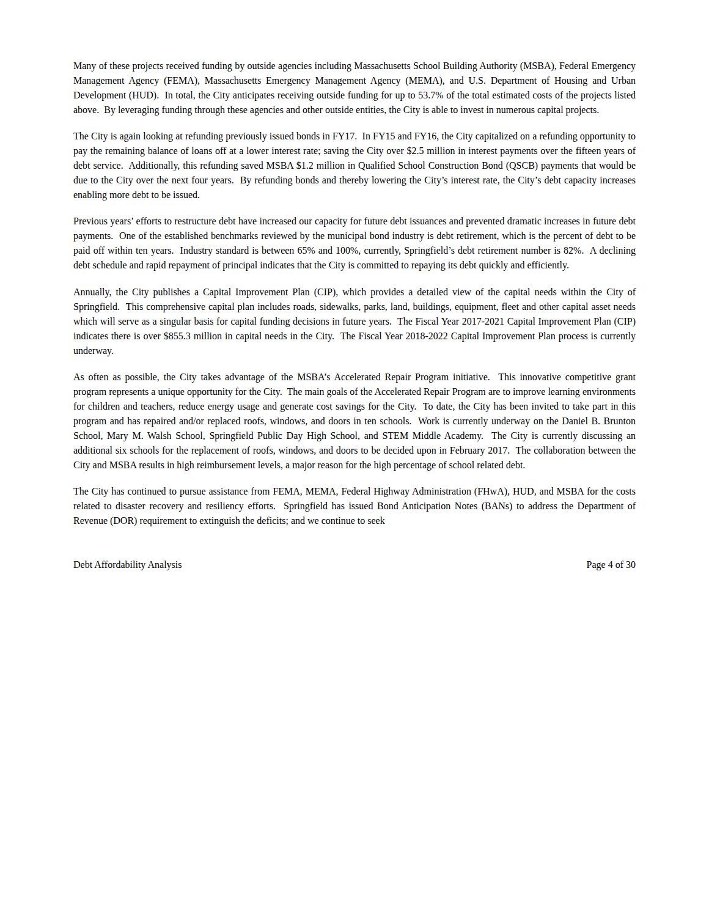Many of these projects received funding by outside agencies including Massachusetts School Building Authority (MSBA), Federal Emergency Management Agency (FEMA), Massachusetts Emergency Management Agency (MEMA), and U.S. Department of Housing and Urban Development (HUD). In total, the City anticipates receiving outside funding for up to 53.7% of the total estimated costs of the projects listed above. By leveraging funding through these agencies and other outside entities, the City is able to invest in numerous capital projects.
The City is again looking at refunding previously issued bonds in FY17. In FY15 and FY16, the City capitalized on a refunding opportunity to pay the remaining balance of loans off at a lower interest rate; saving the City over $2.5 million in interest payments over the fifteen years of debt service. Additionally, this refunding saved MSBA $1.2 million in Qualified School Construction Bond (QSCB) payments that would be due to the City over the next four years. By refunding bonds and thereby lowering the City’s interest rate, the City’s debt capacity increases enabling more debt to be issued.
Previous years’ efforts to restructure debt have increased our capacity for future debt issuances and prevented dramatic increases in future debt payments. One of the established benchmarks reviewed by the municipal bond industry is debt retirement, which is the percent of debt to be paid off within ten years. Industry standard is between 65% and 100%, currently, Springfield’s debt retirement number is 82%. A declining debt schedule and rapid repayment of principal indicates that the City is committed to repaying its debt quickly and efficiently.
Annually, the City publishes a Capital Improvement Plan (CIP), which provides a detailed view of the capital needs within the City of Springfield. This comprehensive capital plan includes roads, sidewalks, parks, land, buildings, equipment, fleet and other capital asset needs which will serve as a singular basis for capital funding decisions in future years. The Fiscal Year 2017-2021 Capital Improvement Plan (CIP) indicates there is over $855.3 million in capital needs in the City. The Fiscal Year 2018-2022 Capital Improvement Plan process is currently underway.
As often as possible, the City takes advantage of the MSBA’s Accelerated Repair Program initiative. This innovative competitive grant program represents a unique opportunity for the City. The main goals of the Accelerated Repair Program are to improve learning environments for children and teachers, reduce energy usage and generate cost savings for the City. To date, the City has been invited to take part in this program and has repaired and/or replaced roofs, windows, and doors in ten schools. Work is currently underway on the Daniel B. Brunton School, Mary M. Walsh School, Springfield Public Day High School, and STEM Middle Academy. The City is currently discussing an additional six schools for the replacement of roofs, windows, and doors to be decided upon in February 2017. The collaboration between the City and MSBA results in high reimbursement levels, a major reason for the high percentage of school related debt.
The City has continued to pursue assistance from FEMA, MEMA, Federal Highway Administration (FHwA), HUD, and MSBA for the costs related to disaster recovery and resiliency efforts. Springfield has issued Bond Anticipation Notes (BANs) to address the Department of Revenue (DOR) requirement to extinguish the deficits; and we continue to seek
Debt Affordability Analysis Page 4 of 30